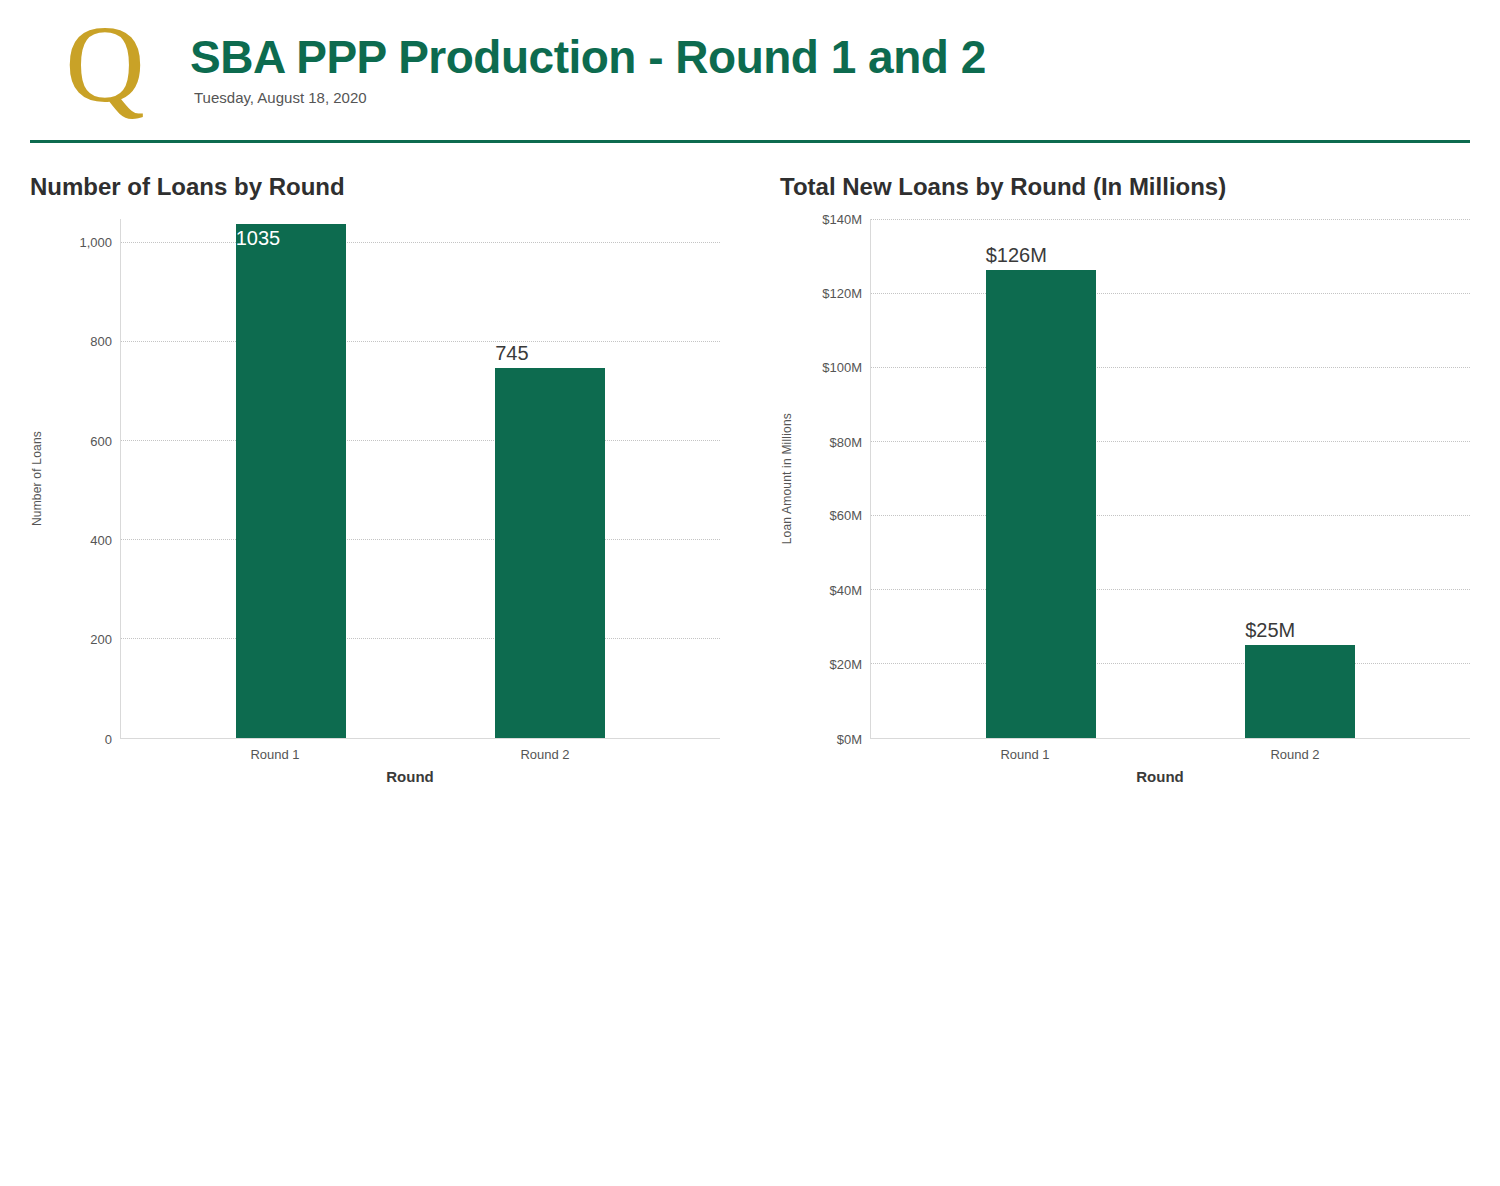Q
SBA PPP Production - Round 1 and 2
Tuesday, August 18, 2020
Number of Loans by Round
Number of Loans
1,000 800 600 400 200 0
1035
745
Round 1 Round 2
Round
Total New Loans by Round (In Millions)
Loan Amount in Millions
$140M $120M $100M $80M $60M $40M $20M $0M
$126M
$25M
Round 1 Round 2
Round